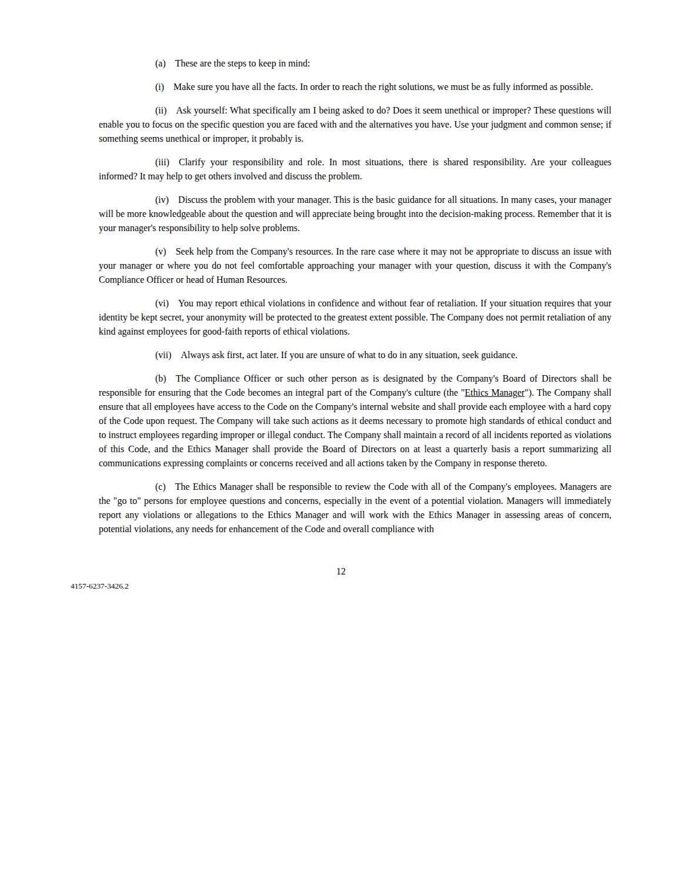(a) These are the steps to keep in mind:
(i) Make sure you have all the facts. In order to reach the right solutions, we must be as fully informed as possible.
(ii) Ask yourself: What specifically am I being asked to do? Does it seem unethical or improper? These questions will enable you to focus on the specific question you are faced with and the alternatives you have. Use your judgment and common sense; if something seems unethical or improper, it probably is.
(iii) Clarify your responsibility and role. In most situations, there is shared responsibility. Are your colleagues informed? It may help to get others involved and discuss the problem.
(iv) Discuss the problem with your manager. This is the basic guidance for all situations. In many cases, your manager will be more knowledgeable about the question and will appreciate being brought into the decision-making process. Remember that it is your manager's responsibility to help solve problems.
(v) Seek help from the Company's resources. In the rare case where it may not be appropriate to discuss an issue with your manager or where you do not feel comfortable approaching your manager with your question, discuss it with the Company's Compliance Officer or head of Human Resources.
(vi) You may report ethical violations in confidence and without fear of retaliation. If your situation requires that your identity be kept secret, your anonymity will be protected to the greatest extent possible. The Company does not permit retaliation of any kind against employees for good-faith reports of ethical violations.
(vii) Always ask first, act later. If you are unsure of what to do in any situation, seek guidance.
(b) The Compliance Officer or such other person as is designated by the Company's Board of Directors shall be responsible for ensuring that the Code becomes an integral part of the Company's culture (the "Ethics Manager"). The Company shall ensure that all employees have access to the Code on the Company's internal website and shall provide each employee with a hard copy of the Code upon request. The Company will take such actions as it deems necessary to promote high standards of ethical conduct and to instruct employees regarding improper or illegal conduct. The Company shall maintain a record of all incidents reported as violations of this Code, and the Ethics Manager shall provide the Board of Directors on at least a quarterly basis a report summarizing all communications expressing complaints or concerns received and all actions taken by the Company in response thereto.
(c) The Ethics Manager shall be responsible to review the Code with all of the Company's employees. Managers are the "go to" persons for employee questions and concerns, especially in the event of a potential violation. Managers will immediately report any violations or allegations to the Ethics Manager and will work with the Ethics Manager in assessing areas of concern, potential violations, any needs for enhancement of the Code and overall compliance with
12
4157-6237-3426.2